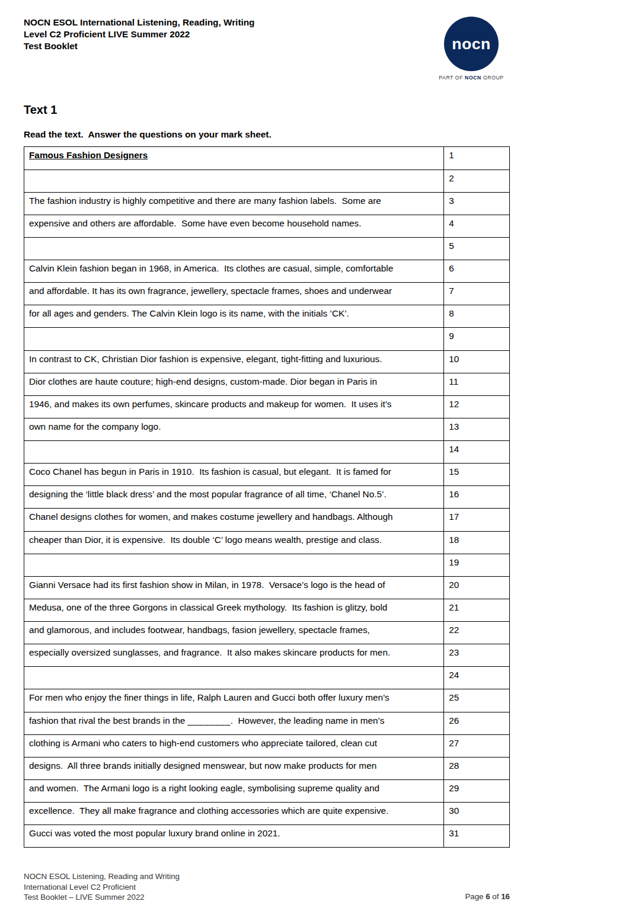NOCN ESOL International Listening, Reading, Writing
Level C2 Proficient LIVE Summer 2022
Test Booklet
nocn
PART OF nocn GROUP
Text 1
Read the text. Answer the questions on your mark sheet.
| Famous Fashion Designers | 1 |
| | 2 |
| The fashion industry is highly competitive and there are many fashion labels. Some are | 3 |
| expensive and others are affordable. Some have even become household names. | 4 |
| | 5 |
| Calvin Klein fashion began in 1968, in America. Its clothes are casual, simple, comfortable | 6 |
| and affordable. It has its own fragrance, jewellery, spectacle frames, shoes and underwear | 7 |
| for all ages and genders. The Calvin Klein logo is its name, with the initials ’CK’. | 8 |
| | 9 |
| In contrast to CK, Christian Dior fashion is expensive, elegant, tight-fitting and luxurious. | 10 |
| Dior clothes are haute couture; high-end designs, custom-made. Dior began in Paris in | 11 |
| 1946, and makes its own perfumes, skincare products and makeup for women. It uses it’s | 12 |
| own name for the company logo. | 13 |
| | 14 |
| Coco Chanel has begun in Paris in 1910. Its fashion is casual, but elegant. It is famed for | 15 |
| designing the ‘little black dress’ and the most popular fragrance of all time, ‘Chanel No.5’. | 16 |
| Chanel designs clothes for women, and makes costume jewellery and handbags. Although | 17 |
| cheaper than Dior, it is expensive. Its double ‘C’ logo means wealth, prestige and class. | 18 |
| | 19 |
| Gianni Versace had its first fashion show in Milan, in 1978. Versace’s logo is the head of | 20 |
| Medusa, one of the three Gorgons in classical Greek mythology. Its fashion is glitzy, bold | 21 |
| and glamorous, and includes footwear, handbags, fasion jewellery, spectacle frames, | 22 |
| especially oversized sunglasses, and fragrance. It also makes skincare products for men. | 23 |
| | 24 |
| For men who enjoy the finer things in life, Ralph Lauren and Gucci both offer luxury men’s | 25 |
| fashion that rival the best brands in the ________ . However, the leading name in men’s | 26 |
| clothing is Armani who caters to high-end customers who appreciate tailored, clean cut | 27 |
| designs. All three brands initially designed menswear, but now make products for men | 28 |
| and women. The Armani logo is a right looking eagle, symbolising supreme quality and | 29 |
| excellence. They all make fragrance and clothing accessories which are quite expensive. | 30 |
| Gucci was voted the most popular luxury brand online in 2021. | 31 |
NOCN ESOL Listening, Reading and Writing
International Level C2 Proficient
Test Booklet – LIVE Summer 2022
Page 6 of 16